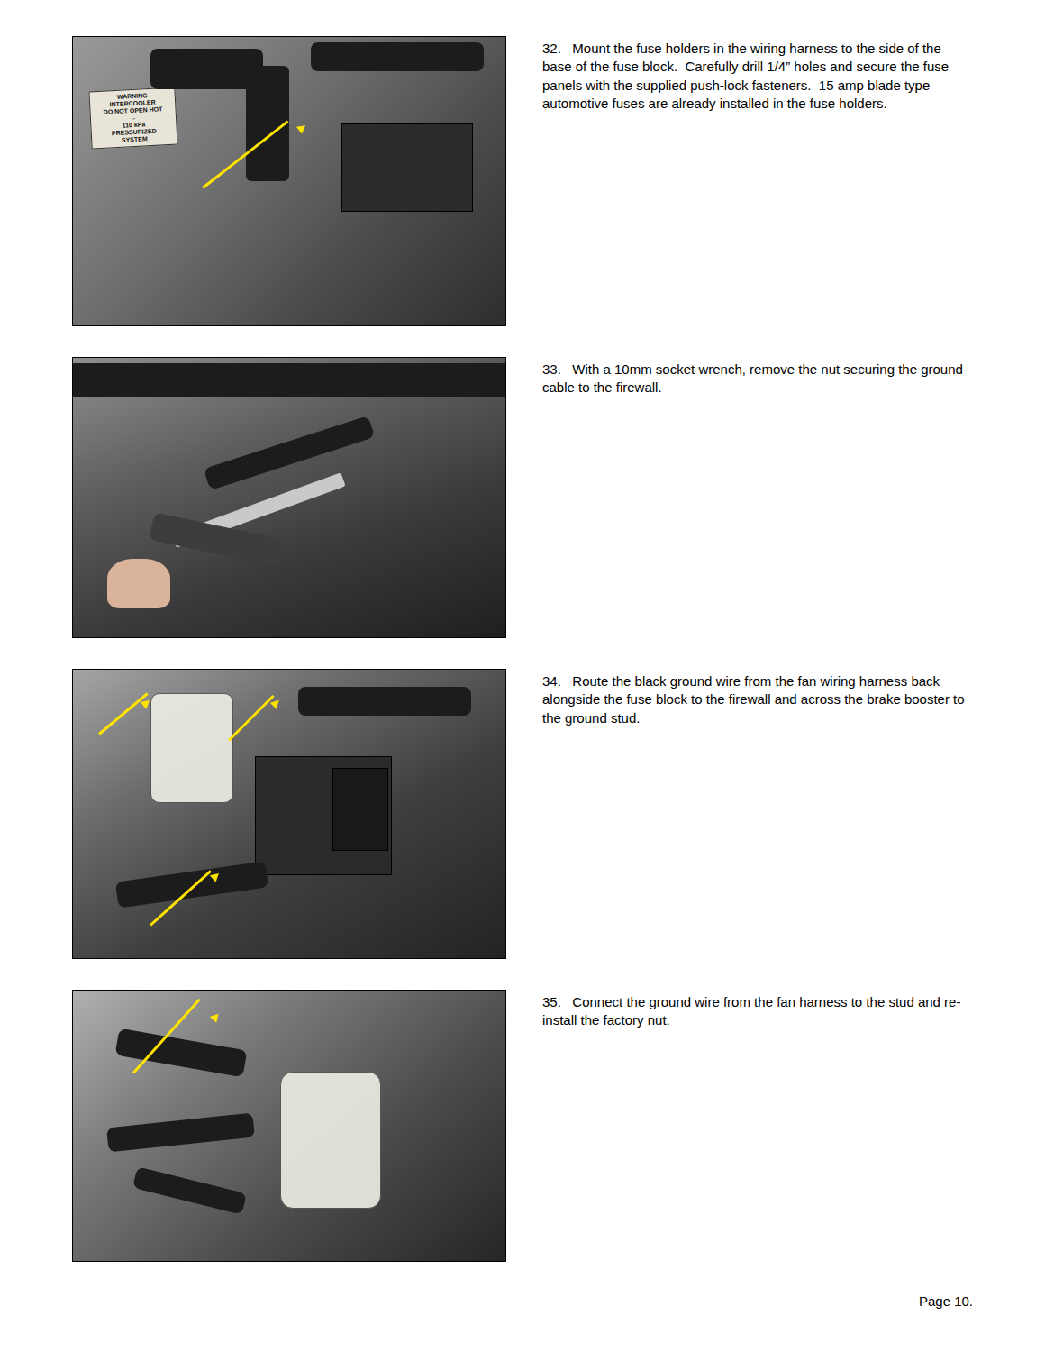WARNING
INTERCOOLER
DO NOT OPEN HOT
→
110 kPa
PRESSURIZED
SYSTEM
32. Mount the fuse holders in the wiring harness to the side of the base of the fuse block. Carefully drill 1/4” holes and secure the fuse panels with the supplied push-lock fasteners. 15 amp blade type automotive fuses are already installed in the fuse holders.
33. With a 10mm socket wrench, remove the nut securing the ground cable to the firewall.
34. Route the black ground wire from the fan wiring harness back alongside the fuse block to the firewall and across the brake booster to the ground stud.
35. Connect the ground wire from the fan harness to the stud and re-install the factory nut.
Page 10.